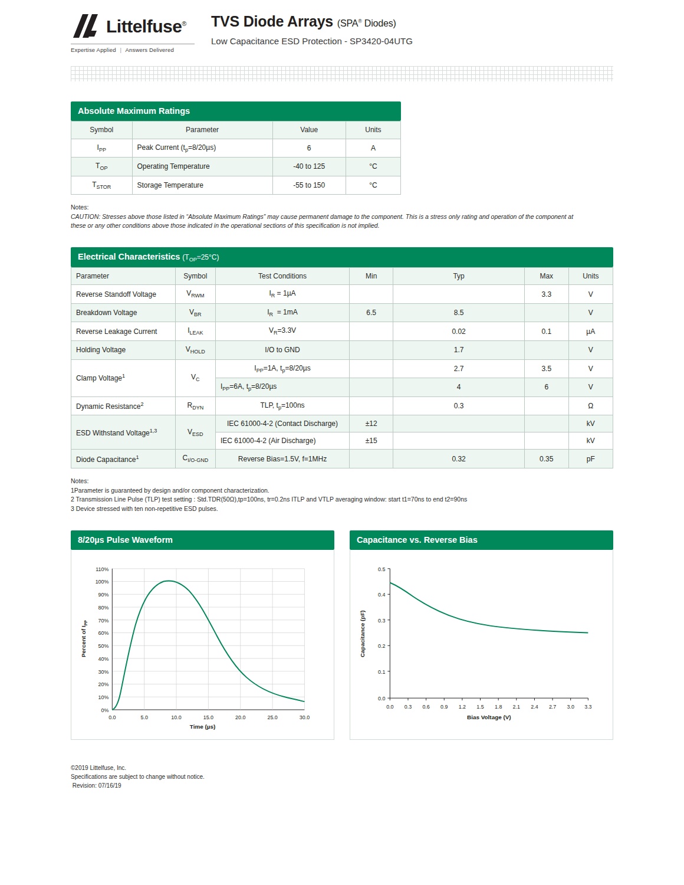Littelfuse®
Expertise Applied | Answers Delivered
TVS Diode Arrays (SPA® Diodes)
Low Capacitance ESD Protection - SP3420-04UTG
Absolute Maximum Ratings
| Symbol | Parameter | Value | Units |
| --- | --- | --- | --- |
| I PP | Peak Current (t p =8/20µs) | 6 | A |
| T OP | Operating Temperature | -40 to 125 | °C |
| T STOR | Storage Temperature | -55 to 150 | °C |
Notes:
CAUTION: Stresses above those listed in “Absolute Maximum Ratings” may cause permanent damage to the component. This is a stress only rating and operation of the component at these or any other conditions above those indicated in the operational sections of this specification is not implied.
Electrical Characteristics (TOP=25°C)
| Parameter | Symbol | Test Conditions | Min | Typ | Max | Units |
| --- | --- | --- | --- | --- | --- | --- |
| Reverse Standoff Voltage | V RWM | I R = 1µA | | | 3.3 | V |
| Breakdown Voltage | V BR | I R = 1mA | 6.5 | 8.5 | | V |
| Reverse Leakage Current | I LEAK | V R =3.3V | | 0.02 | 0.1 | µA |
| Holding Voltage | V HOLD | I/O to GND | | 1.7 | | V |
| Clamp Voltage 1 | V C | I PP =1A, t p =8/20µs | | 2.7 | 3.5 | V |
| I PP =6A, t p =8/20µs | | 4 | 6 | V |
| Dynamic Resistance 2 | R DYN | TLP, t p =100ns | | 0.3 | | Ω |
| ESD Withstand Voltage 1,3 | V ESD | IEC 61000-4-2 (Contact Discharge) | ±12 | | | kV |
| IEC 61000-4-2 (Air Discharge) | ±15 | | | kV |
| Diode Capacitance 1 | C I/O-GND | Reverse Bias=1.5V, f=1MHz | | 0.32 | 0.35 | pF |
Notes:
1Parameter is guaranteed by design and/or component characterization.
2 Transmission Line Pulse (TLP) test setting : Std.TDR(50Ω),tp=100ns, tr=0.2ns ITLP and VTLP averaging window: start t1=70ns to end t2=90ns
3 Device stressed with ten non-repetitive ESD pulses.
8/20µs Pulse Waveform
Percent of IPP 110% 100% 90% 80% 70% 60% 50% 40% 30% 20% 10% 0% 0.0 5.0 10.0 15.0 20.0 25.0 30.0 Time (µs)
Capacitance vs. Reverse Bias
Capacitance (pF) 0.5 0.4 0.3 0.2 0.1 0.0 0.0 0.3 0.6 0.9 1.2 1.5 1.8 2.1 2.4 2.7 3.0 3.3 Bias Voltage (V)
©2019 Littelfuse, Inc.
Specifications are subject to change without notice.
Revision: 07/16/19